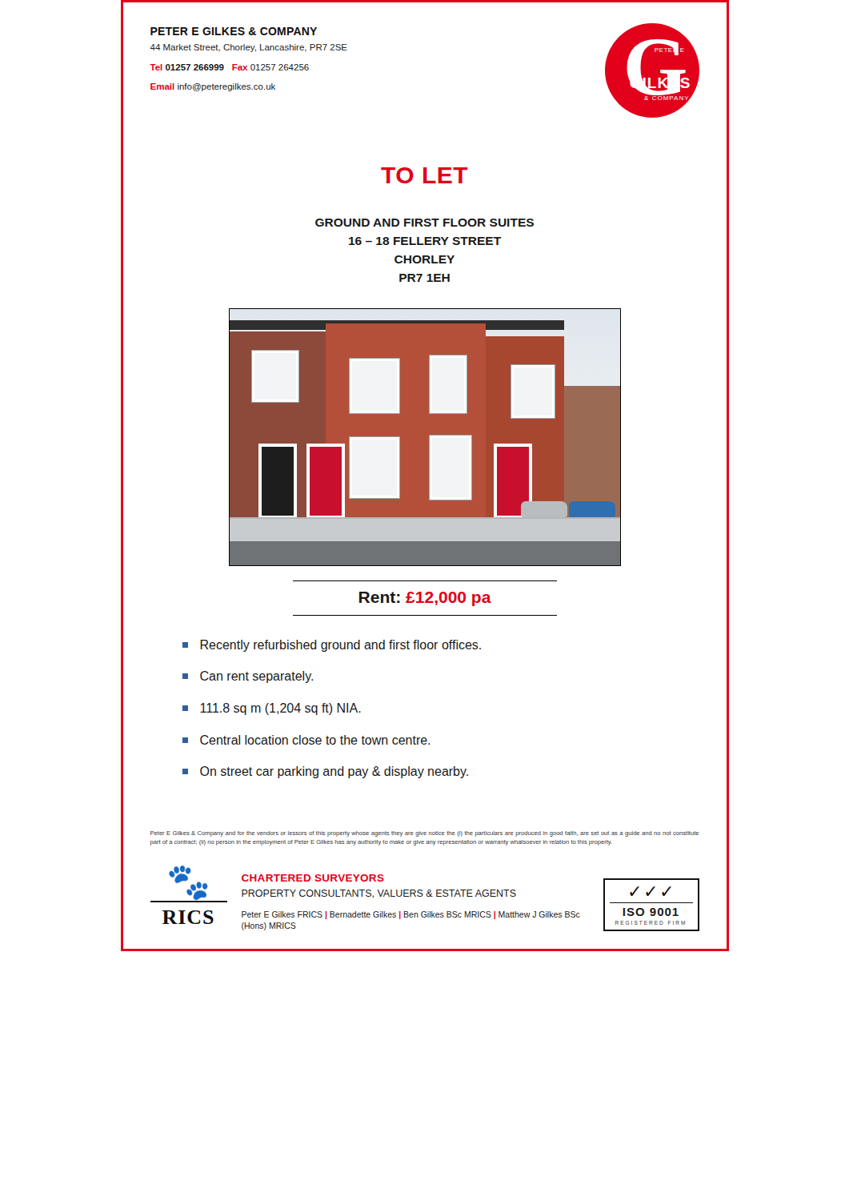PETER E GILKES & COMPANY
44 Market Street, Chorley, Lancashire, PR7 2SE
Tel 01257 266999 Fax 01257 264256
Email info@peteregilkes.co.uk
G
PETER E
GILKES
& COMPANY
TO LET
GROUND AND FIRST FLOOR SUITES
16 – 18 FELLERY STREET
CHORLEY
PR7 1EH
Rent: £12,000 pa
Recently refurbished ground and first floor offices.
Can rent separately.
111.8 sq m (1,204 sq ft) NIA.
Central location close to the town centre.
On street car parking and pay & display nearby.
Peter E Gilkes & Company and for the vendors or lessors of this property whose agents they are give notice the (i) the particulars are produced in good faith, are set out as a guide and no not constitute part of a contract; (ii) no person in the employment of Peter E Gilkes has any authority to make or give any representation or warranty whatsoever in relation to this property.
🐾
RICS
CHARTERED SURVEYORS
PROPERTY CONSULTANTS, VALUERS & ESTATE AGENTS
Peter E Gilkes FRICS | Bernadette Gilkes | Ben Gilkes BSc MRICS | Matthew J Gilkes BSc (Hons) MRICS
✓✓✓
ISO 9001
REGISTERED FIRM